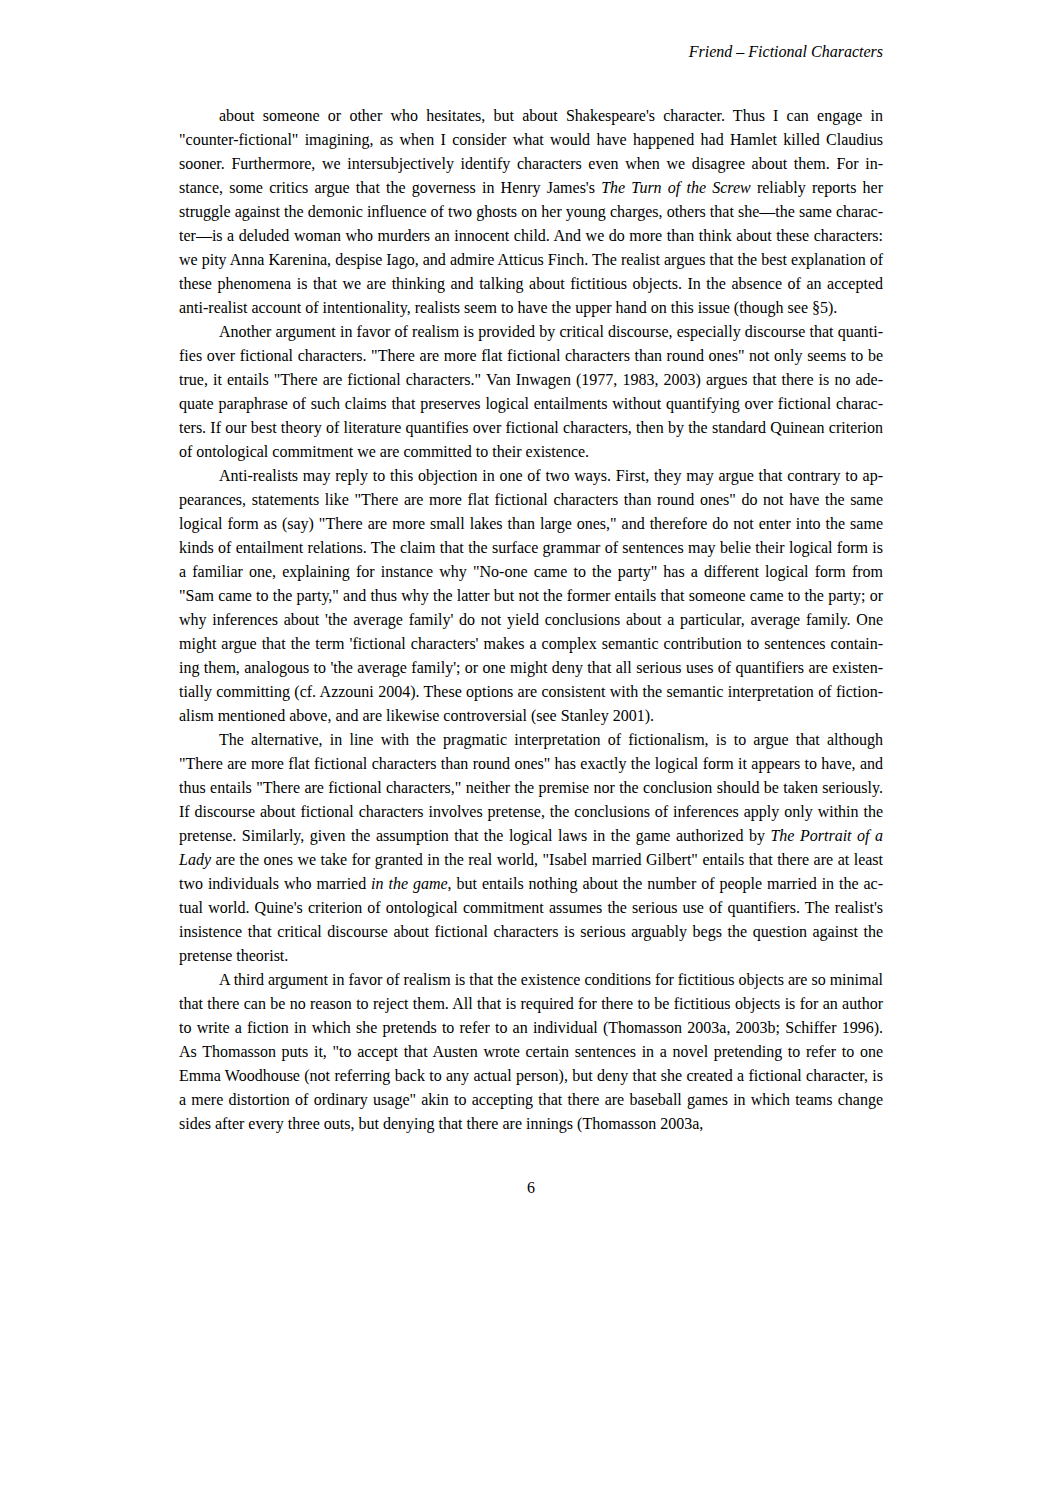Friend – Fictional Characters
about someone or other who hesitates, but about Shakespeare's character. Thus I can engage in "counter-fictional" imagining, as when I consider what would have happened had Hamlet killed Claudius sooner. Furthermore, we intersubjectively identify characters even when we disagree about them. For instance, some critics argue that the governess in Henry James's The Turn of the Screw reliably reports her struggle against the demonic influence of two ghosts on her young charges, others that she—the same character—is a deluded woman who murders an innocent child. And we do more than think about these characters: we pity Anna Karenina, despise Iago, and admire Atticus Finch. The realist argues that the best explanation of these phenomena is that we are thinking and talking about fictitious objects. In the absence of an accepted anti-realist account of intentionality, realists seem to have the upper hand on this issue (though see §5).
Another argument in favor of realism is provided by critical discourse, especially discourse that quantifies over fictional characters. "There are more flat fictional characters than round ones" not only seems to be true, it entails "There are fictional characters." Van Inwagen (1977, 1983, 2003) argues that there is no adequate paraphrase of such claims that preserves logical entailments without quantifying over fictional characters. If our best theory of literature quantifies over fictional characters, then by the standard Quinean criterion of ontological commitment we are committed to their existence.
Anti-realists may reply to this objection in one of two ways. First, they may argue that contrary to appearances, statements like "There are more flat fictional characters than round ones" do not have the same logical form as (say) "There are more small lakes than large ones," and therefore do not enter into the same kinds of entailment relations. The claim that the surface grammar of sentences may belie their logical form is a familiar one, explaining for instance why "No-one came to the party" has a different logical form from "Sam came to the party," and thus why the latter but not the former entails that someone came to the party; or why inferences about 'the average family' do not yield conclusions about a particular, average family. One might argue that the term 'fictional characters' makes a complex semantic contribution to sentences containing them, analogous to 'the average family'; or one might deny that all serious uses of quantifiers are existentially committing (cf. Azzouni 2004). These options are consistent with the semantic interpretation of fictionalism mentioned above, and are likewise controversial (see Stanley 2001).
The alternative, in line with the pragmatic interpretation of fictionalism, is to argue that although "There are more flat fictional characters than round ones" has exactly the logical form it appears to have, and thus entails "There are fictional characters," neither the premise nor the conclusion should be taken seriously. If discourse about fictional characters involves pretense, the conclusions of inferences apply only within the pretense. Similarly, given the assumption that the logical laws in the game authorized by The Portrait of a Lady are the ones we take for granted in the real world, "Isabel married Gilbert" entails that there are at least two individuals who married in the game, but entails nothing about the number of people married in the actual world. Quine's criterion of ontological commitment assumes the serious use of quantifiers. The realist's insistence that critical discourse about fictional characters is serious arguably begs the question against the pretense theorist.
A third argument in favor of realism is that the existence conditions for fictitious objects are so minimal that there can be no reason to reject them. All that is required for there to be fictitious objects is for an author to write a fiction in which she pretends to refer to an individual (Thomasson 2003a, 2003b; Schiffer 1996). As Thomasson puts it, "to accept that Austen wrote certain sentences in a novel pretending to refer to one Emma Woodhouse (not referring back to any actual person), but deny that she created a fictional character, is a mere distortion of ordinary usage" akin to accepting that there are baseball games in which teams change sides after every three outs, but denying that there are innings (Thomasson 2003a,
6